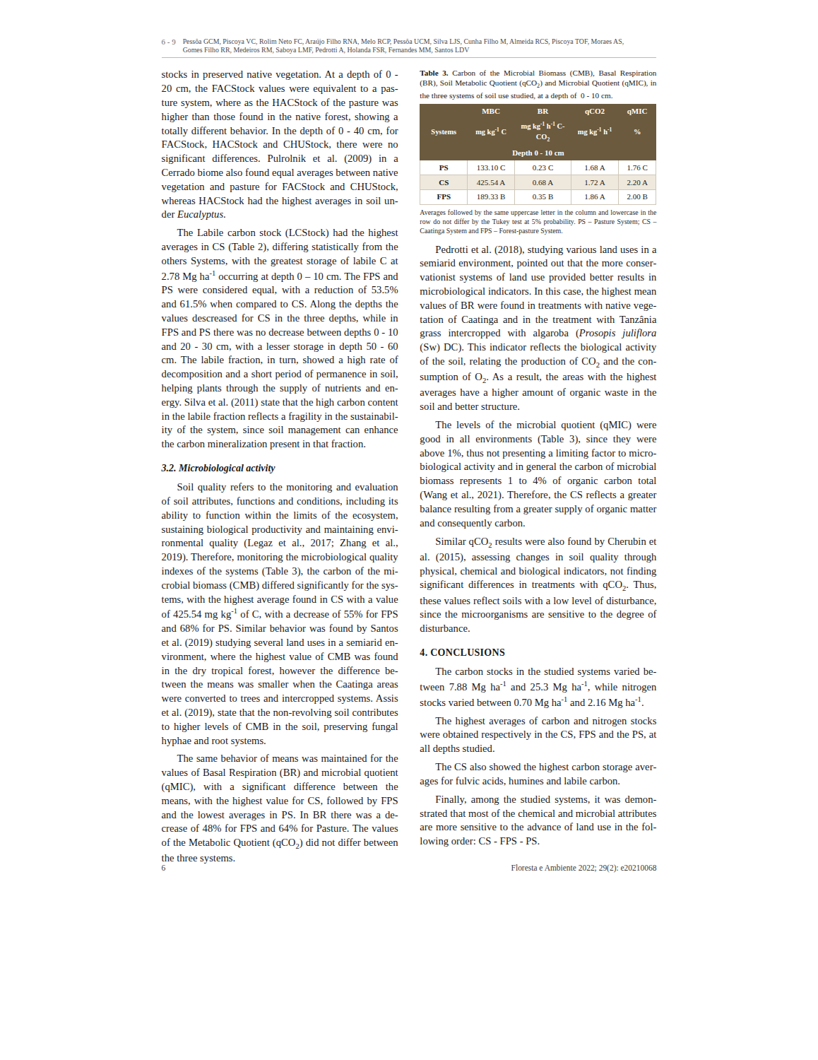6 - 9
Pessôa GCM, Piscoya VC, Rolim Neto FC, Araújo Filho RNA, Melo RCP, Pessôa UCM, Silva LJS, Cunha Filho M, Almeida RCS, Piscoya TOF, Moraes AS,
Gomes Filho RR, Medeiros RM, Saboya LMF, Pedrotti A, Holanda FSR, Fernandes MM, Santos LDV
stocks in preserved native vegetation. At a depth of 0 - 20 cm, the FACStock values were equivalent to a pasture system, where as the HACStock of the pasture was higher than those found in the native forest, showing a totally different behavior. In the depth of 0 - 40 cm, for FACStock, HACStock and CHUStock, there were no significant differences. Pulrolnik et al. (2009) in a Cerrado biome also found equal averages between native vegetation and pasture for FACStock and CHUStock, whereas HACStock had the highest averages in soil under Eucalyptus.
The Labile carbon stock (LCStock) had the highest averages in CS (Table 2), differing statistically from the others Systems, with the greatest storage of labile C at 2.78 Mg ha-1 occurring at depth 0 – 10 cm. The FPS and PS were considered equal, with a reduction of 53.5% and 61.5% when compared to CS. Along the depths the values descreased for CS in the three depths, while in FPS and PS there was no decrease between depths 0 - 10 and 20 - 30 cm, with a lesser storage in depth 50 - 60 cm. The labile fraction, in turn, showed a high rate of decomposition and a short period of permanence in soil, helping plants through the supply of nutrients and energy. Silva et al. (2011) state that the high carbon content in the labile fraction reflects a fragility in the sustainability of the system, since soil management can enhance the carbon mineralization present in that fraction.
3.2. Microbiological activity
Soil quality refers to the monitoring and evaluation of soil attributes, functions and conditions, including its ability to function within the limits of the ecosystem, sustaining biological productivity and maintaining environmental quality (Legaz et al., 2017; Zhang et al., 2019). Therefore, monitoring the microbiological quality indexes of the systems (Table 3), the carbon of the microbial biomass (CMB) differed significantly for the systems, with the highest average found in CS with a value of 425.54 mg kg-1 of C, with a decrease of 55% for FPS and 68% for PS. Similar behavior was found by Santos et al. (2019) studying several land uses in a semiarid environment, where the highest value of CMB was found in the dry tropical forest, however the difference between the means was smaller when the Caatinga areas were converted to trees and intercropped systems. Assis et al. (2019), state that the non-revolving soil contributes to higher levels of CMB in the soil, preserving fungal hyphae and root systems.
The same behavior of means was maintained for the values of Basal Respiration (BR) and microbial quotient (qMIC), with a significant difference between the means, with the highest value for CS, followed by FPS and the lowest averages in PS. In BR there was a decrease of 48% for FPS and 64% for Pasture. The values of the Metabolic Quotient (qCO2) did not differ between the three systems.
Table 3. Carbon of the Microbial Biomass (CMB), Basal Respiration (BR), Soil Metabolic Quotient (qCO2) and Microbial Quotient (qMIC), in the three systems of soil use studied, at a depth of 0 - 10 cm.
| | MBC | BR | qCO2 | qMIC |
| --- | --- | --- | --- | --- |
| Systems | mg kg -1 C | mg kg -1 h -1 C-CO 2 | mg kg -1 h -1 | % |
| Depth 0 - 10 cm |
| PS | 133.10 C | 0.23 C | 1.68 A | 1.76 C |
| CS | 425.54 A | 0.68 A | 1.72 A | 2.20 A |
| FPS | 189.33 B | 0.35 B | 1.86 A | 2.00 B |
Averages followed by the same uppercase letter in the column and lowercase in the row do not differ by the Tukey test at 5% probability. PS – Pasture System; CS – Caatinga System and FPS – Forest-pasture System.
Pedrotti et al. (2018), studying various land uses in a semiarid environment, pointed out that the more conservationist systems of land use provided better results in microbiological indicators. In this case, the highest mean values of BR were found in treatments with native vegetation of Caatinga and in the treatment with Tanzânia grass intercropped with algaroba (Prosopis juliflora (Sw) DC). This indicator reflects the biological activity of the soil, relating the production of CO2 and the consumption of O2. As a result, the areas with the highest averages have a higher amount of organic waste in the soil and better structure.
The levels of the microbial quotient (qMIC) were good in all environments (Table 3), since they were above 1%, thus not presenting a limiting factor to microbiological activity and in general the carbon of microbial biomass represents 1 to 4% of organic carbon total (Wang et al., 2021). Therefore, the CS reflects a greater balance resulting from a greater supply of organic matter and consequently carbon.
Similar qCO2 results were also found by Cherubin et al. (2015), assessing changes in soil quality through physical, chemical and biological indicators, not finding significant differences in treatments with qCO2. Thus, these values reflect soils with a low level of disturbance, since the microorganisms are sensitive to the degree of disturbance.
4. Conclusions
The carbon stocks in the studied systems varied between 7.88 Mg ha-1 and 25.3 Mg ha-1, while nitrogen stocks varied between 0.70 Mg ha-1 and 2.16 Mg ha-1.
The highest averages of carbon and nitrogen stocks were obtained respectively in the CS, FPS and the PS, at all depths studied.
The CS also showed the highest carbon storage averages for fulvic acids, humines and labile carbon.
Finally, among the studied systems, it was demonstrated that most of the chemical and microbial attributes are more sensitive to the advance of land use in the following order: CS - FPS - PS.
6
Floresta e Ambiente 2022; 29(2): e20210068